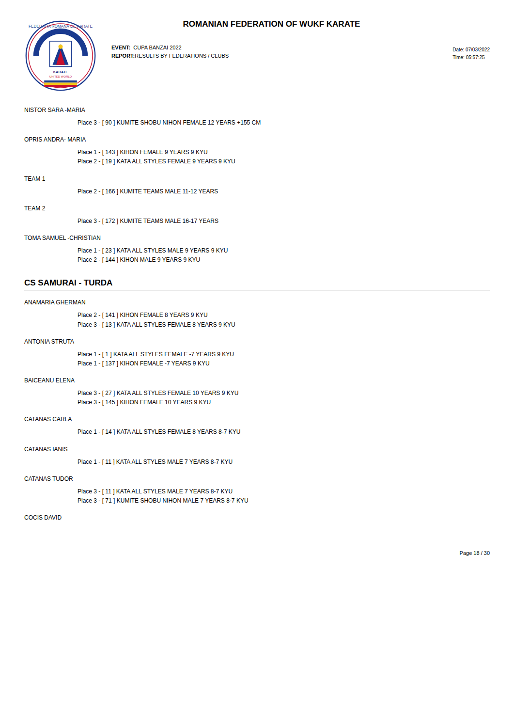FEDERATIA ROMÂNĂ DE KARATE KARATE UNITED WORLD
Date: 07/03/2022
Time: 05:57:25
ROMANIAN FEDERATION OF WUKF KARATE
EVENT: CUPA BANZAI 2022
REPORT: RESULTS BY FEDERATIONS / CLUBS
NISTOR SARA -MARIA
Place 3 - [ 90 ] KUMITE SHOBU NIHON FEMALE 12 YEARS +155 CM
OPRIS ANDRA- MARIA
Place 1 - [ 143 ] KIHON FEMALE 9 YEARS 9 KYU
Place 2 - [ 19 ] KATA ALL STYLES FEMALE 9 YEARS 9 KYU
TEAM 1
Place 2 - [ 166 ] KUMITE TEAMS MALE 11-12 YEARS
TEAM 2
Place 3 - [ 172 ] KUMITE TEAMS MALE 16-17 YEARS
TOMA SAMUEL -CHRISTIAN
Place 1 - [ 23 ] KATA ALL STYLES MALE 9 YEARS 9 KYU
Place 2 - [ 144 ] KIHON MALE 9 YEARS 9 KYU
CS SAMURAI - TURDA
ANAMARIA GHERMAN
Place 2 - [ 141 ] KIHON FEMALE 8 YEARS 9 KYU
Place 3 - [ 13 ] KATA ALL STYLES FEMALE 8 YEARS 9 KYU
ANTONIA STRUTA
Place 1 - [ 1 ] KATA ALL STYLES FEMALE -7 YEARS 9 KYU
Place 1 - [ 137 ] KIHON FEMALE -7 YEARS 9 KYU
BAICEANU ELENA
Place 3 - [ 27 ] KATA ALL STYLES FEMALE 10 YEARS 9 KYU
Place 3 - [ 145 ] KIHON FEMALE 10 YEARS 9 KYU
CATANAS CARLA
Place 1 - [ 14 ] KATA ALL STYLES FEMALE 8 YEARS 8-7 KYU
CATANAS IANIS
Place 1 - [ 11 ] KATA ALL STYLES MALE 7 YEARS 8-7 KYU
CATANAS TUDOR
Place 3 - [ 11 ] KATA ALL STYLES MALE 7 YEARS 8-7 KYU
Place 3 - [ 71 ] KUMITE SHOBU NIHON MALE 7 YEARS 8-7 KYU
COCIS DAVID
Page 18 / 30